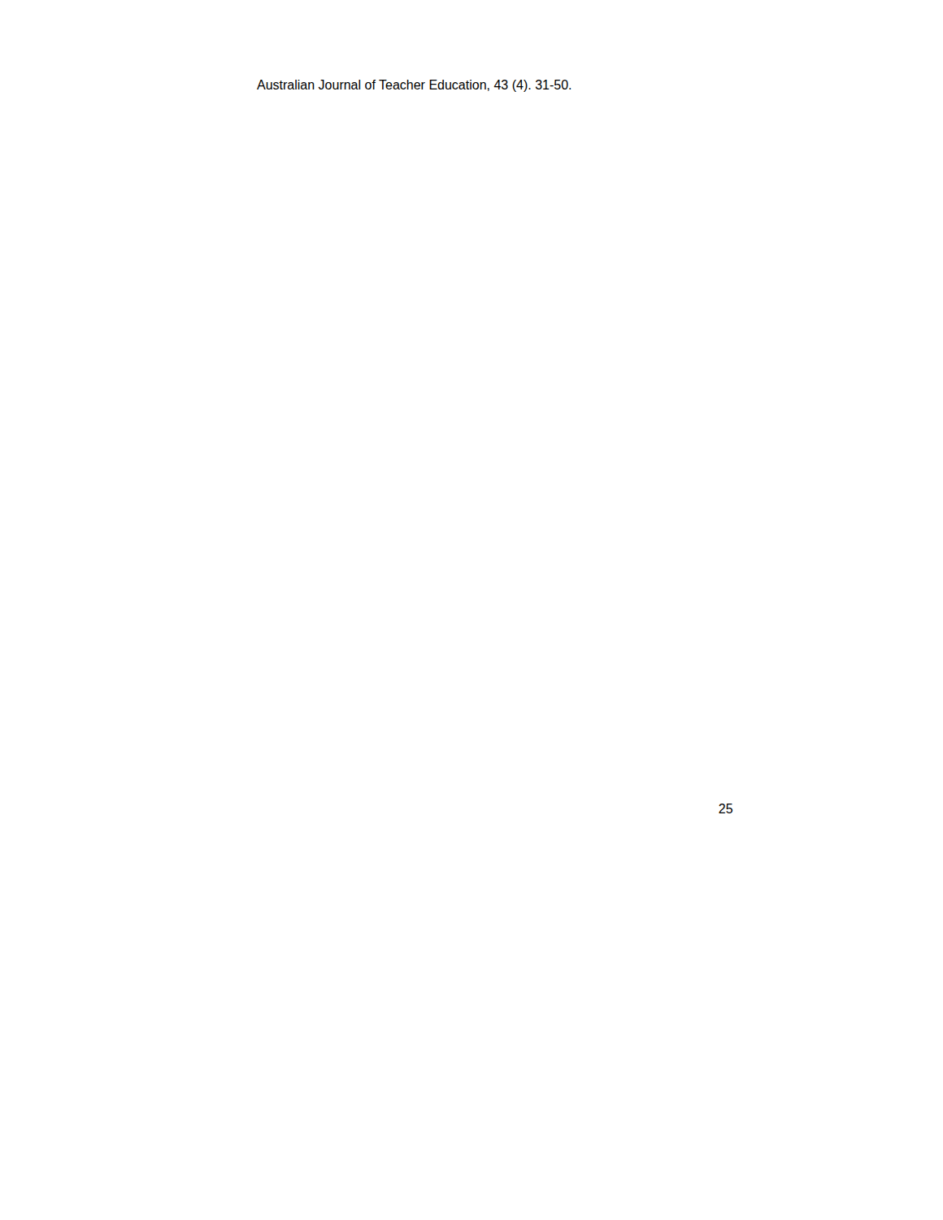Australian Journal of Teacher Education, 43 (4). 31-50.
25